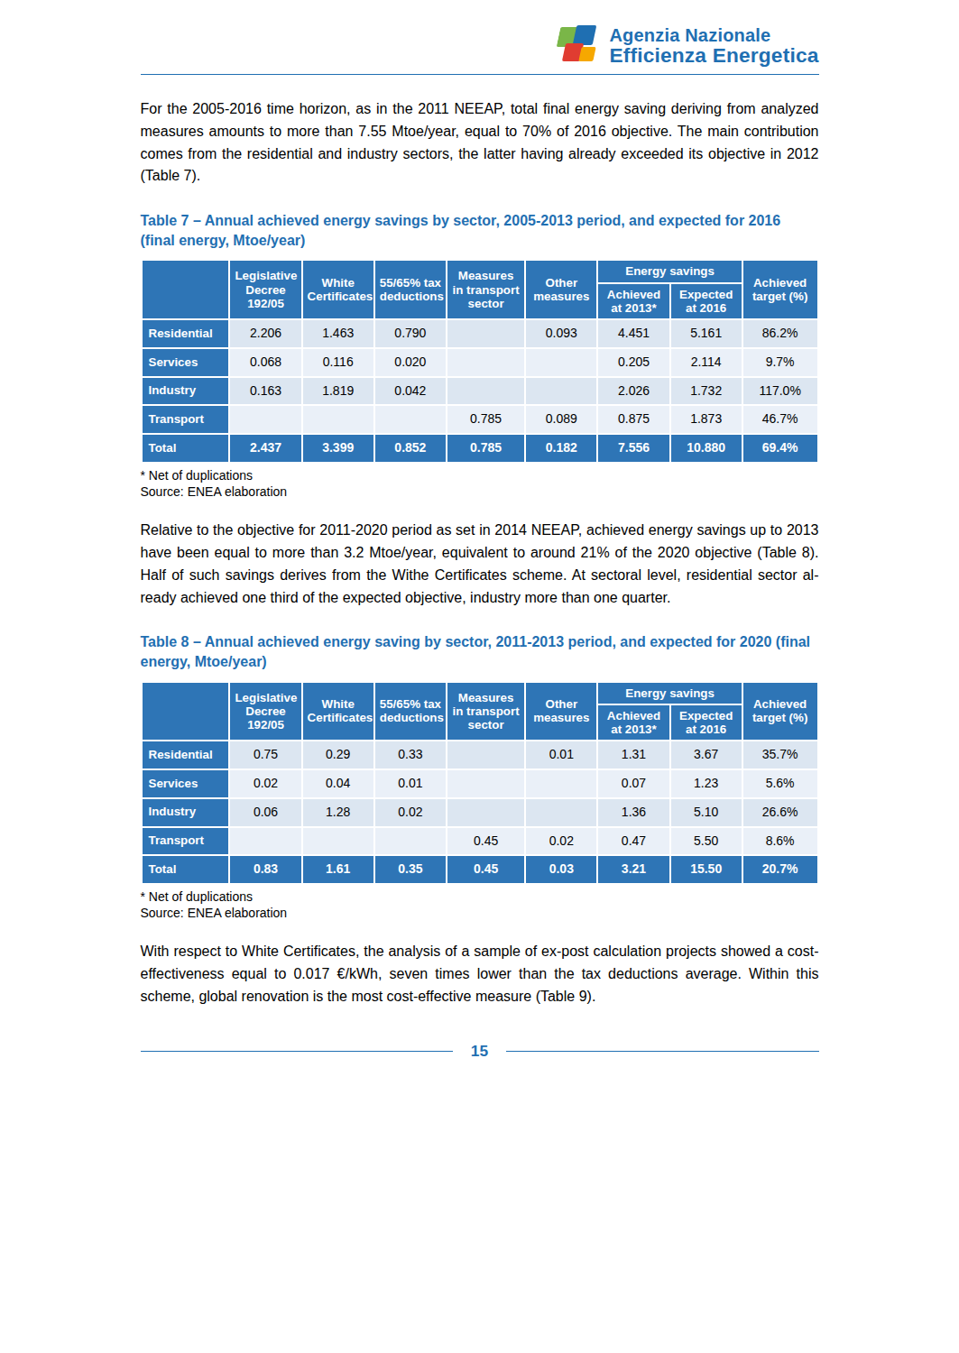Agenzia Nazionale
Efficienza Energetica
For the 2005-2016 time horizon, as in the 2011 NEEAP, total final energy saving deriving from analyzed measures amounts to more than 7.55 Mtoe/year, equal to 70% of 2016 objective. The main contribution comes from the residential and industry sectors, the latter having already exceeded its objective in 2012 (Table 7).
Table 7 – Annual achieved energy savings by sector, 2005-2013 period, and expected for 2016 (final energy, Mtoe/year)
| | Legislative Decree 192/05 | White Certificates | 55/65% tax deductions | Measures in transport sector | Other measures | Energy savings | Achieved target (%) |
| --- | --- | --- | --- | --- | --- | --- | --- |
| Achieved at 2013* | Expected at 2016 |
| Residential | 2.206 | 1.463 | 0.790 | | 0.093 | 4.451 | 5.161 | 86.2% |
| Services | 0.068 | 0.116 | 0.020 | | | 0.205 | 2.114 | 9.7% |
| Industry | 0.163 | 1.819 | 0.042 | | | 2.026 | 1.732 | 117.0% |
| Transport | | | | 0.785 | 0.089 | 0.875 | 1.873 | 46.7% |
| Total | 2.437 | 3.399 | 0.852 | 0.785 | 0.182 | 7.556 | 10.880 | 69.4% |
* Net of duplications
Source: ENEA elaboration
Relative to the objective for 2011-2020 period as set in 2014 NEEAP, achieved energy savings up to 2013 have been equal to more than 3.2 Mtoe/year, equivalent to around 21% of the 2020 objective (Table 8). Half of such savings derives from the Withe Certificates scheme. At sectoral level, residential sector already achieved one third of the expected objective, industry more than one quarter.
Table 8 – Annual achieved energy saving by sector, 2011-2013 period, and expected for 2020 (final energy, Mtoe/year)
| | Legislative Decree 192/05 | White Certificates | 55/65% tax deductions | Measures in transport sector | Other measures | Energy savings | Achieved target (%) |
| --- | --- | --- | --- | --- | --- | --- | --- |
| Achieved at 2013* | Expected at 2016 |
| Residential | 0.75 | 0.29 | 0.33 | | 0.01 | 1.31 | 3.67 | 35.7% |
| Services | 0.02 | 0.04 | 0.01 | | | 0.07 | 1.23 | 5.6% |
| Industry | 0.06 | 1.28 | 0.02 | | | 1.36 | 5.10 | 26.6% |
| Transport | | | | 0.45 | 0.02 | 0.47 | 5.50 | 8.6% |
| Total | 0.83 | 1.61 | 0.35 | 0.45 | 0.03 | 3.21 | 15.50 | 20.7% |
* Net of duplications
Source: ENEA elaboration
With respect to White Certificates, the analysis of a sample of ex-post calculation projects showed a cost-effectiveness equal to 0.017 €/kWh, seven times lower than the tax deductions average. Within this scheme, global renovation is the most cost-effective measure (Table 9).
15